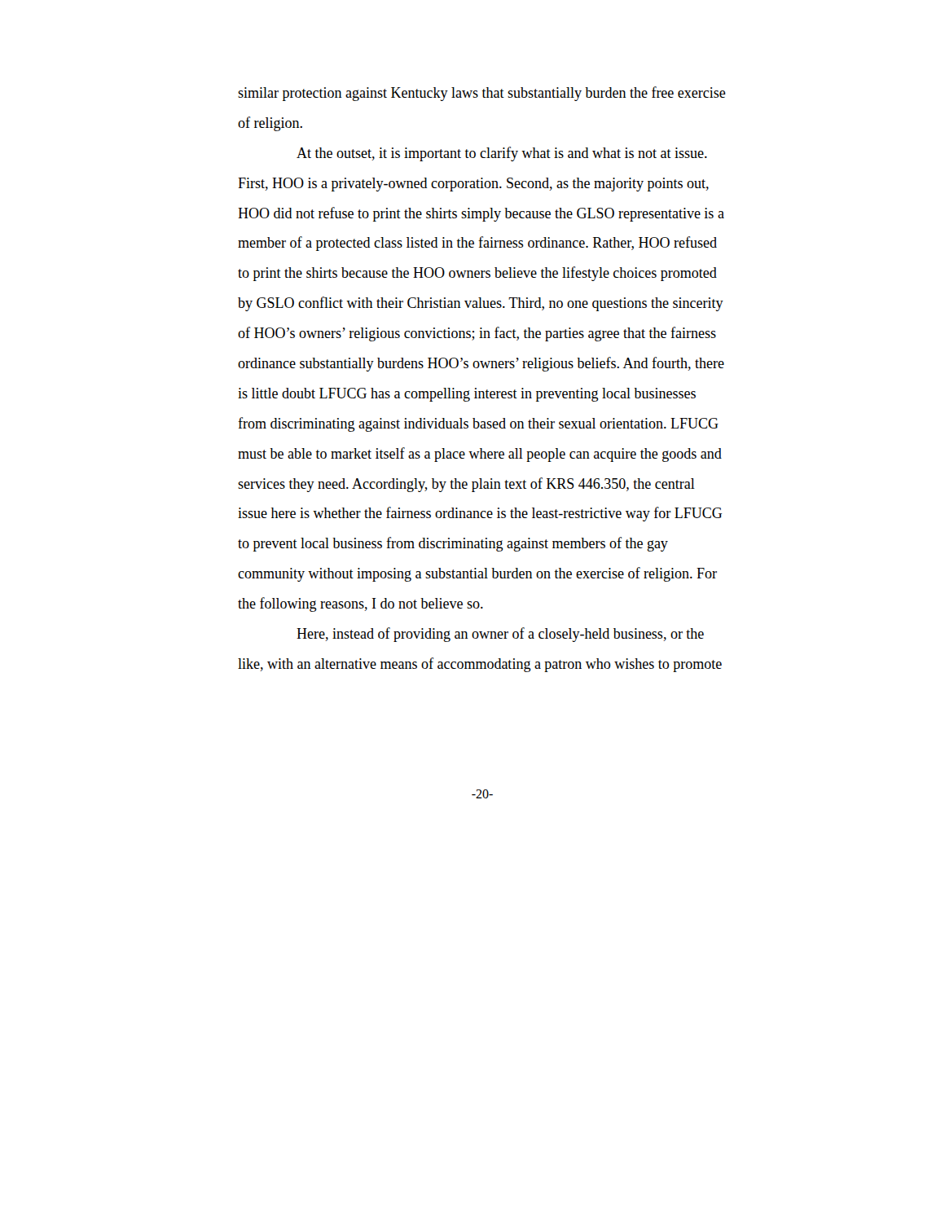similar protection against Kentucky laws that substantially burden the free exercise of religion.
At the outset, it is important to clarify what is and what is not at issue. First, HOO is a privately-owned corporation. Second, as the majority points out, HOO did not refuse to print the shirts simply because the GLSO representative is a member of a protected class listed in the fairness ordinance. Rather, HOO refused to print the shirts because the HOO owners believe the lifestyle choices promoted by GSLO conflict with their Christian values. Third, no one questions the sincerity of HOO’s owners’ religious convictions; in fact, the parties agree that the fairness ordinance substantially burdens HOO’s owners’ religious beliefs. And fourth, there is little doubt LFUCG has a compelling interest in preventing local businesses from discriminating against individuals based on their sexual orientation. LFUCG must be able to market itself as a place where all people can acquire the goods and services they need. Accordingly, by the plain text of KRS 446.350, the central issue here is whether the fairness ordinance is the least-restrictive way for LFUCG to prevent local business from discriminating against members of the gay community without imposing a substantial burden on the exercise of religion. For the following reasons, I do not believe so.
Here, instead of providing an owner of a closely-held business, or the like, with an alternative means of accommodating a patron who wishes to promote
-20-